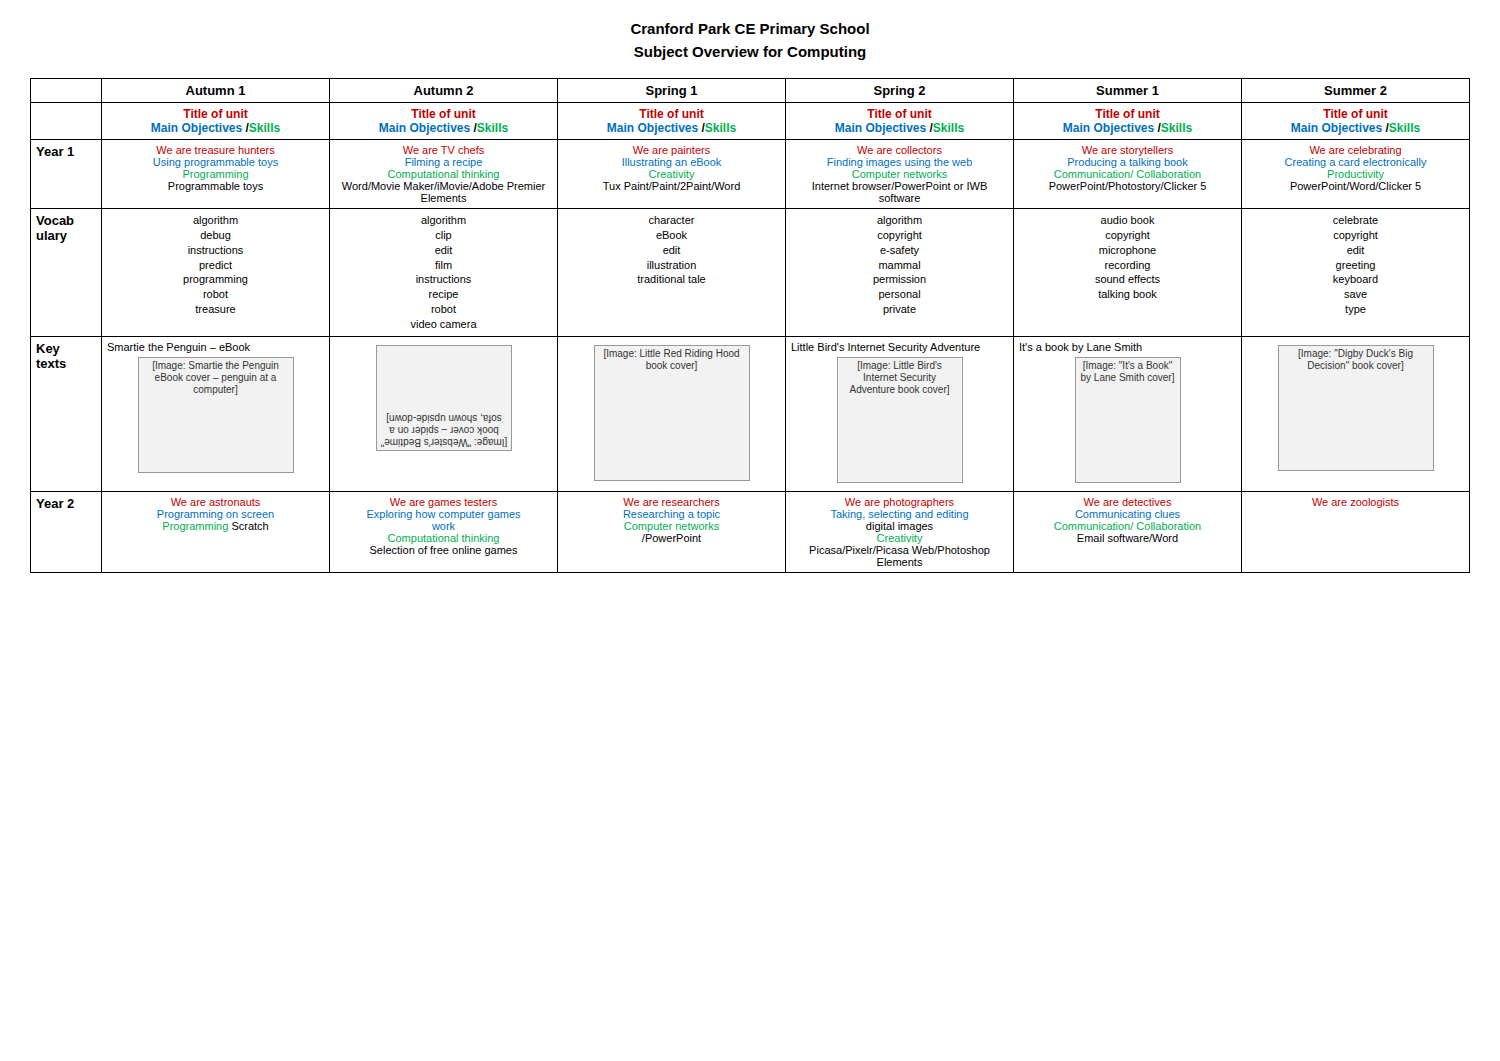Cranford Park CE Primary School
Subject Overview for Computing
| | Autumn 1 | Autumn 2 | Spring 1 | Spring 2 | Summer 1 | Summer 2 |
| --- | --- | --- | --- | --- | --- | --- |
| | Title of unit Main Objectives / Skills | Title of unit Main Objectives / Skills | Title of unit Main Objectives / Skills | Title of unit Main Objectives / Skills | Title of unit Main Objectives / Skills | Title of unit Main Objectives / Skills |
| Year 1 | We are treasure hunters Using programmable toys Programming Programmable toys | We are TV chefs Filming a recipe Computational thinking Word/Movie Maker/iMovie/Adobe Premier Elements | We are painters Illustrating an eBook Creativity Tux Paint/Paint/2Paint/Word | We are collectors Finding images using the web Computer networks Internet browser/PowerPoint or IWB software | We are storytellers Producing a talking book Communication/ Collaboration PowerPoint/Photostory/Clicker 5 | We are celebrating Creating a card electronically Productivity PowerPoint/Word/Clicker 5 |
| Vocab ulary | algorithm debug instructions predict programming robot treasure | algorithm clip edit film instructions recipe robot video camera | character eBook edit illustration traditional tale | algorithm copyright e-safety mammal permission personal private | audio book copyright microphone recording sound effects talking book | celebrate copyright edit greeting keyboard save type |
| Key texts | Smartie the Penguin – eBook [Image: Smartie the Penguin eBook cover – penguin at a computer] | [Image: "Webster's Bedtime" book cover – spider on a sofa, shown upside-down] | [Image: Little Red Riding Hood book cover] | Little Bird's Internet Security Adventure [Image: Little Bird's Internet Security Adventure book cover] | It's a book by Lane Smith [Image: "It's a Book" by Lane Smith cover] | [Image: "Digby Duck's Big Decision" book cover] |
| Year 2 | We are astronauts Programming on screen Programming Scratch | We are games testers Exploring how computer games work Computational thinking Selection of free online games | We are researchers Researching a topic Computer networks /PowerPoint | We are photographers Taking, selecting and editing digital images Creativity Picasa/Pixelr/Picasa Web/Photoshop Elements | We are detectives Communicating clues Communication/ Collaboration Email software/Word | We are zoologists |